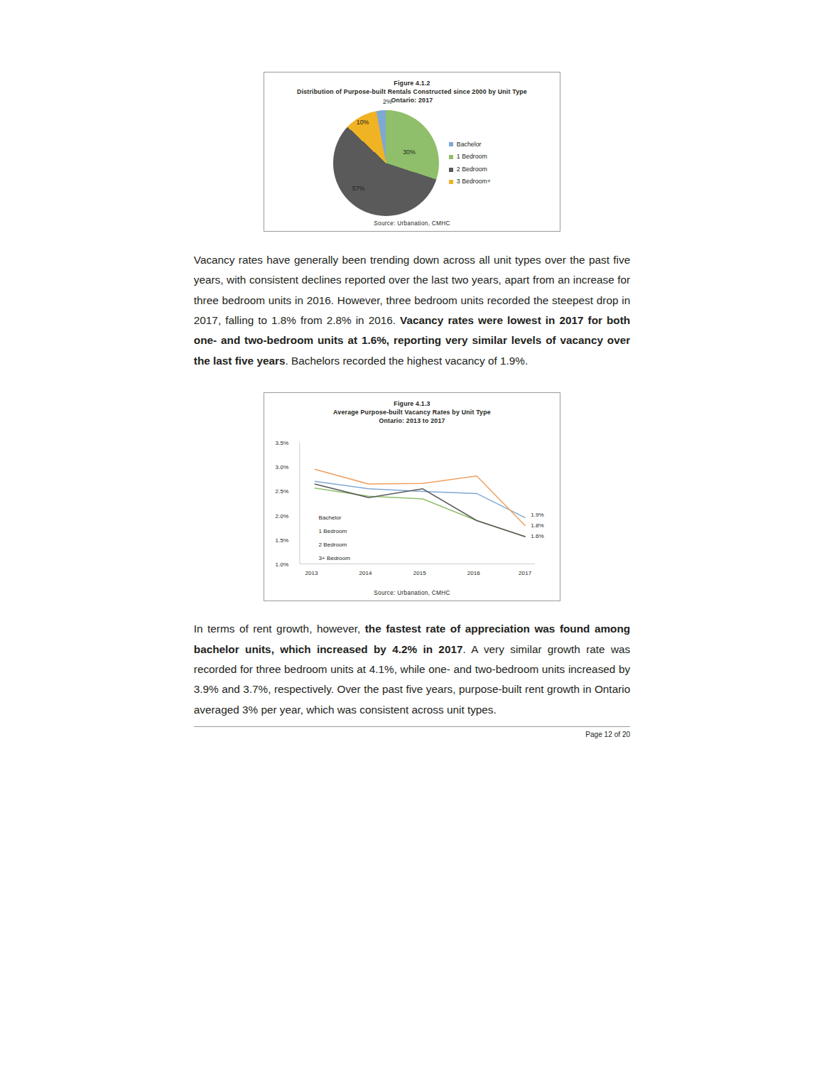Figure 4.1.2
Distribution of Purpose-built Rentals Constructed since 2000 by Unit Type
Ontario: 2017
2% 10% 30% 57%
Bachelor
1 Bedroom
2 Bedroom
3 Bedroom+
Source: Urbanation, CMHC
Vacancy rates have generally been trending down across all unit types over the past five years, with consistent declines reported over the last two years, apart from an increase for three bedroom units in 2016. However, three bedroom units recorded the steepest drop in 2017, falling to 1.8% from 2.8% in 2016. Vacancy rates were lowest in 2017 for both one- and two-bedroom units at 1.6%, reporting very similar levels of vacancy over the last five years. Bachelors recorded the highest vacancy of 1.9%.
Figure 4.1.3
Average Purpose-built Vacancy Rates by Unit Type
Ontario: 2013 to 2017
3.5% 3.0% 2.5% 2.0% 1.5% 1.0% 2013 2014 2015 2016 2017 Bachelor 1 Bedroom 2 Bedroom 3+ Bedroom 1.9% 1.8% 1.6%
Source: Urbanation, CMHC
In terms of rent growth, however, the fastest rate of appreciation was found among bachelor units, which increased by 4.2% in 2017. A very similar growth rate was recorded for three bedroom units at 4.1%, while one- and two-bedroom units increased by 3.9% and 3.7%, respectively. Over the past five years, purpose-built rent growth in Ontario averaged 3% per year, which was consistent across unit types.
Page 12 of 20